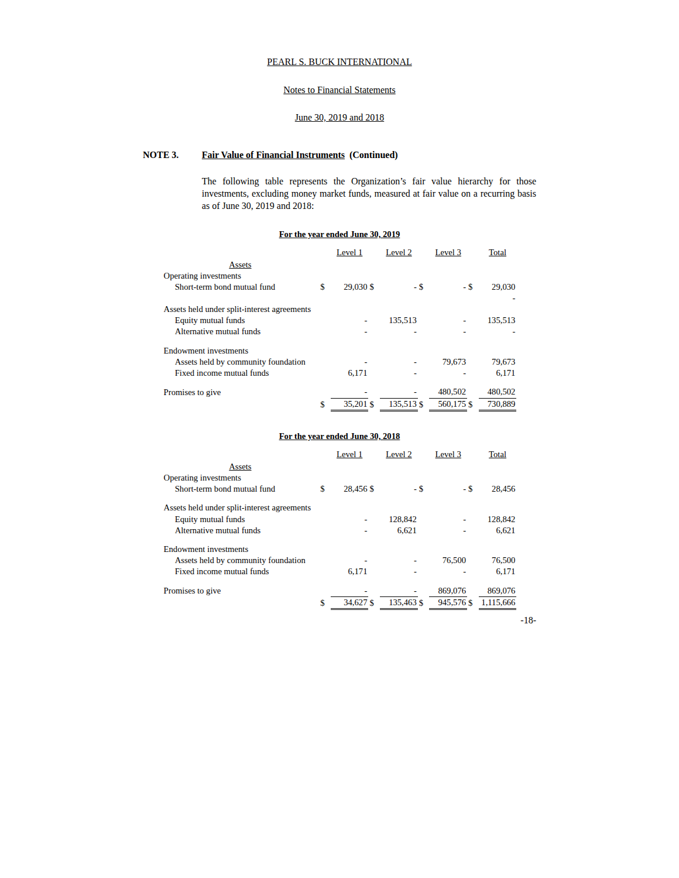PEARL S. BUCK INTERNATIONAL
Notes to Financial Statements
June 30, 2019 and 2018
NOTE 3.
Fair Value of Financial Instruments (Continued)
The following table represents the Organization’s fair value hierarchy for those investments, excluding money market funds, measured at fair value on a recurring basis as of June 30, 2019 and 2018:
For the year ended June 30, 2019
| | | Level 1 | | Level 2 | | Level 3 | | Total |
| Assets | |
| Operating investments | |
| Short-term bond mutual fund | $ | 29,030 | $ | - | $ | - | $ | 29,030 |
| | | - |
| Assets held under split-interest agreements | |
| Equity mutual funds | | - | | 135,513 | | - | | 135,513 |
| Alternative mutual funds | | - | | - | | - | | - |
| Endowment investments | |
| Assets held by community foundation | | - | | - | | 79,673 | | 79,673 |
| Fixed income mutual funds | | 6,171 | | - | | - | | 6,171 |
| Promises to give | | - | | - | | 480,502 | | 480,502 |
| | $ | 35,201 | $ | 135,513 | $ | 560,175 | $ | 730,889 |
For the year ended June 30, 2018
| | | Level 1 | | Level 2 | | Level 3 | | Total |
| Assets | |
| Operating investments | |
| Short-term bond mutual fund | $ | 28,456 | $ | - | $ | - | $ | 28,456 |
| Assets held under split-interest agreements | |
| Equity mutual funds | | - | | 128,842 | | - | | 128,842 |
| Alternative mutual funds | | - | | 6,621 | | - | | 6,621 |
| Endowment investments | |
| Assets held by community foundation | | - | | - | | 76,500 | | 76,500 |
| Fixed income mutual funds | | 6,171 | | - | | - | | 6,171 |
| Promises to give | | - | | - | | 869,076 | | 869,076 |
| | $ | 34,627 | $ | 135,463 | $ | 945,576 | $ | 1,115,666 |
-18-